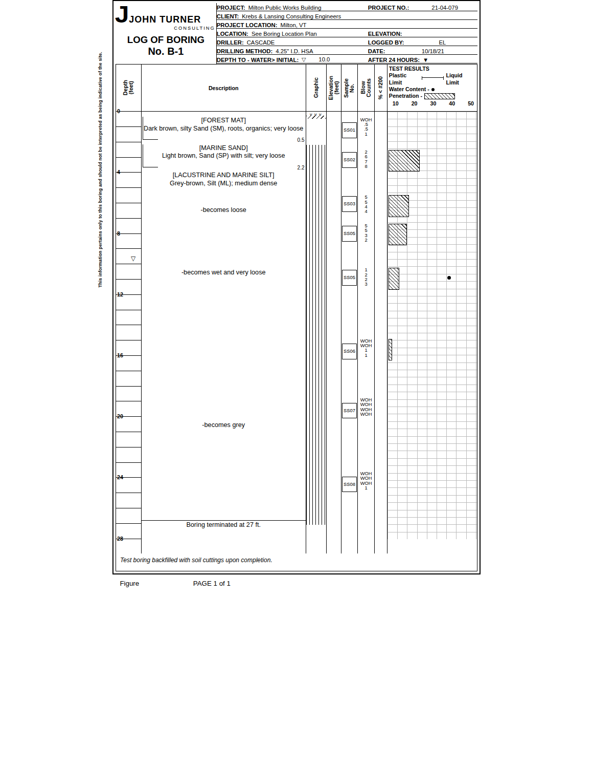This information pertains only to this boring and should not be interpreted as being indicative of the site.
| J JOHN TURNER CONSULTING LOG OF BORING No. B-1 | PROJECT: Milton Public Works Building PROJECT NO.: 21-04-079 CLIENT: Krebs & Lansing Consulting Engineers PROJECT LOCATION: Milton, VT LOCATION: See Boring Location Plan ELEVATION: DRILLER: CASCADE LOGGED BY: EL DRILLING METHOD: 4.25" I.D. HSA DATE: 10/18/21 DEPTH TO - WATER> INITIAL: ▽ 10.0 AFTER 24 HOURS: ▼ |
| Depth (feet) | Description | Graphic | Elevation (feet) | Sample No. | Blow Counts | % < #200 | TEST RESULTS Plastic Limit Liquid Limit Water Content - Penetration - 10 20 30 40 50 |
| --- | --- | --- | --- | --- | --- | --- | --- |
| 0 4 8 12 16 20 24 28 | [FOREST MAT] Dark brown, silty Sand (SM), roots, organics; very loose 0.5 [MARINE SAND] Light brown, Sand (SP) with silt; very loose 2.2 [LACUSTRINE AND MARINE SILT] Grey-brown, Silt (ML); medium dense -becomes loose -becomes wet and very loose -becomes grey ▽ Boring terminated at 27 ft. | ∨∨∨ | | SS01 SS02 SS03 SS05 SS05 SS06 SS07 SS08 | WOH .5 .5 1 2 6 7 8 5 5 4 4 5 5 3 2 1 2 2 3 WOH WOH 1 1 WOH WOH WOH WOH WOH WOH WOH 1 | | |
Test boring backfilled with soil cuttings upon completion.
Figure PAGE 1 of 1